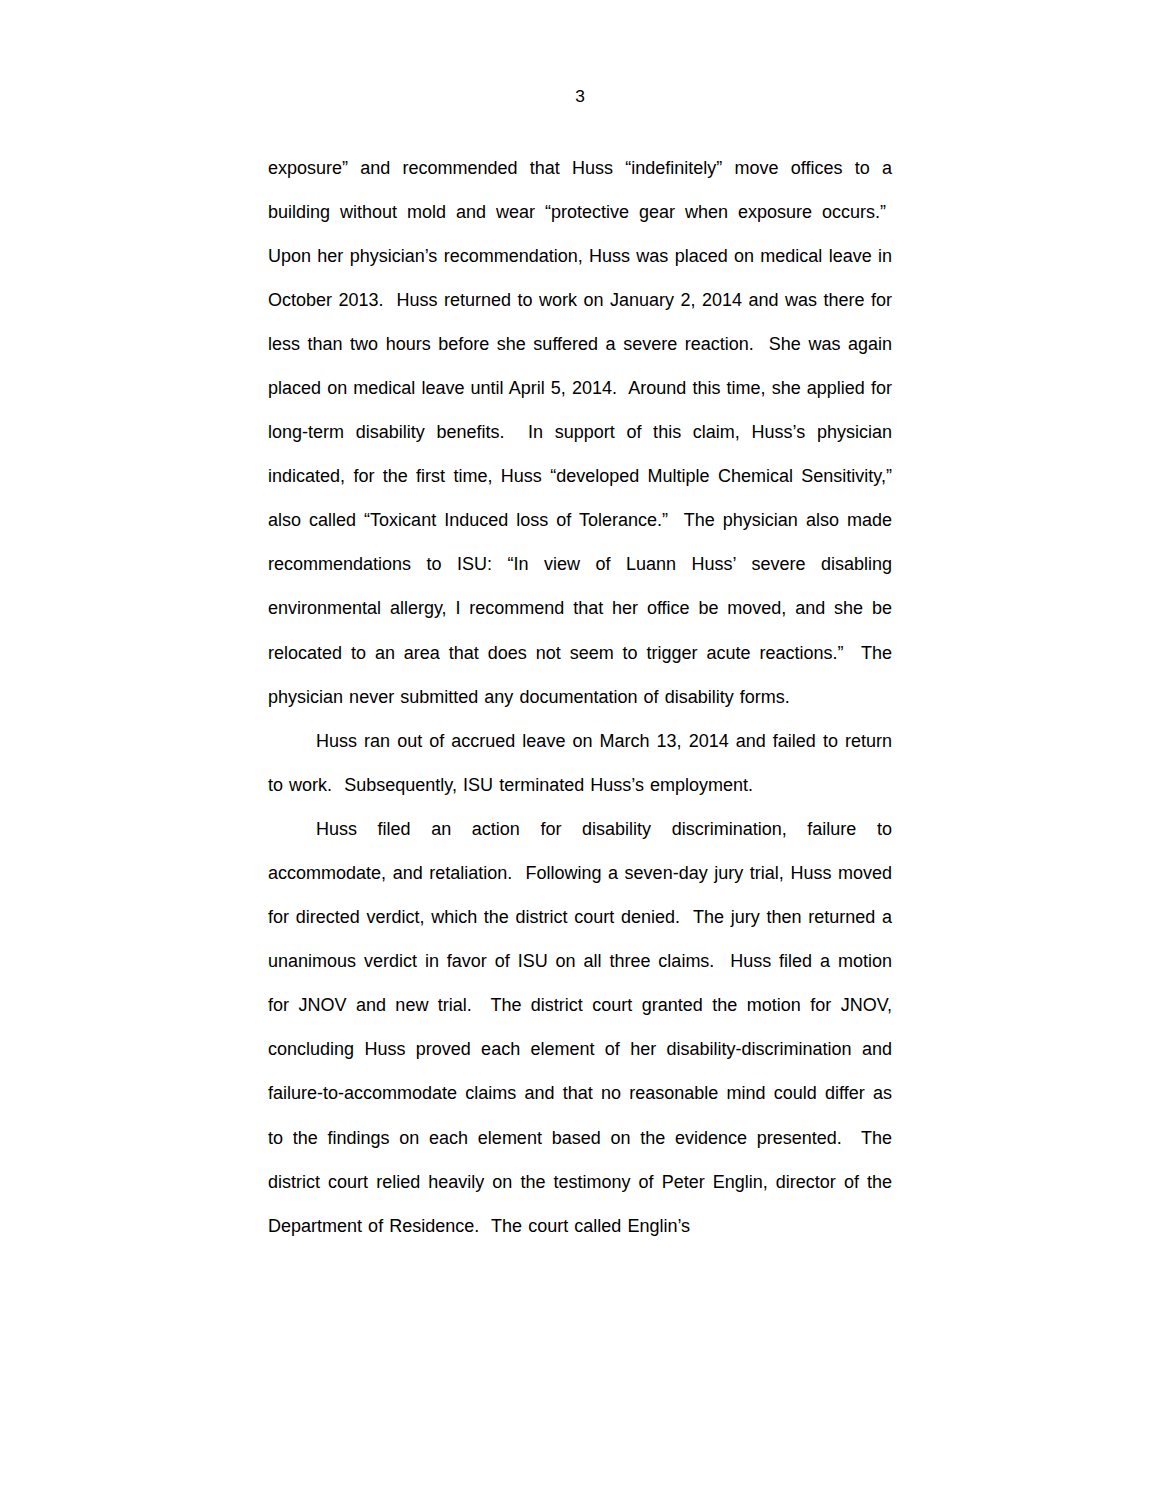3
exposure” and recommended that Huss “indefinitely” move offices to a building without mold and wear “protective gear when exposure occurs.” Upon her physician’s recommendation, Huss was placed on medical leave in October 2013. Huss returned to work on January 2, 2014 and was there for less than two hours before she suffered a severe reaction. She was again placed on medical leave until April 5, 2014. Around this time, she applied for long-term disability benefits. In support of this claim, Huss’s physician indicated, for the first time, Huss “developed Multiple Chemical Sensitivity,” also called “Toxicant Induced loss of Tolerance.” The physician also made recommendations to ISU: “In view of Luann Huss’ severe disabling environmental allergy, I recommend that her office be moved, and she be relocated to an area that does not seem to trigger acute reactions.” The physician never submitted any documentation of disability forms.
Huss ran out of accrued leave on March 13, 2014 and failed to return to work. Subsequently, ISU terminated Huss’s employment.
Huss filed an action for disability discrimination, failure to accommodate, and retaliation. Following a seven-day jury trial, Huss moved for directed verdict, which the district court denied. The jury then returned a unanimous verdict in favor of ISU on all three claims. Huss filed a motion for JNOV and new trial. The district court granted the motion for JNOV, concluding Huss proved each element of her disability-discrimination and failure-to-accommodate claims and that no reasonable mind could differ as to the findings on each element based on the evidence presented. The district court relied heavily on the testimony of Peter Englin, director of the Department of Residence. The court called Englin’s